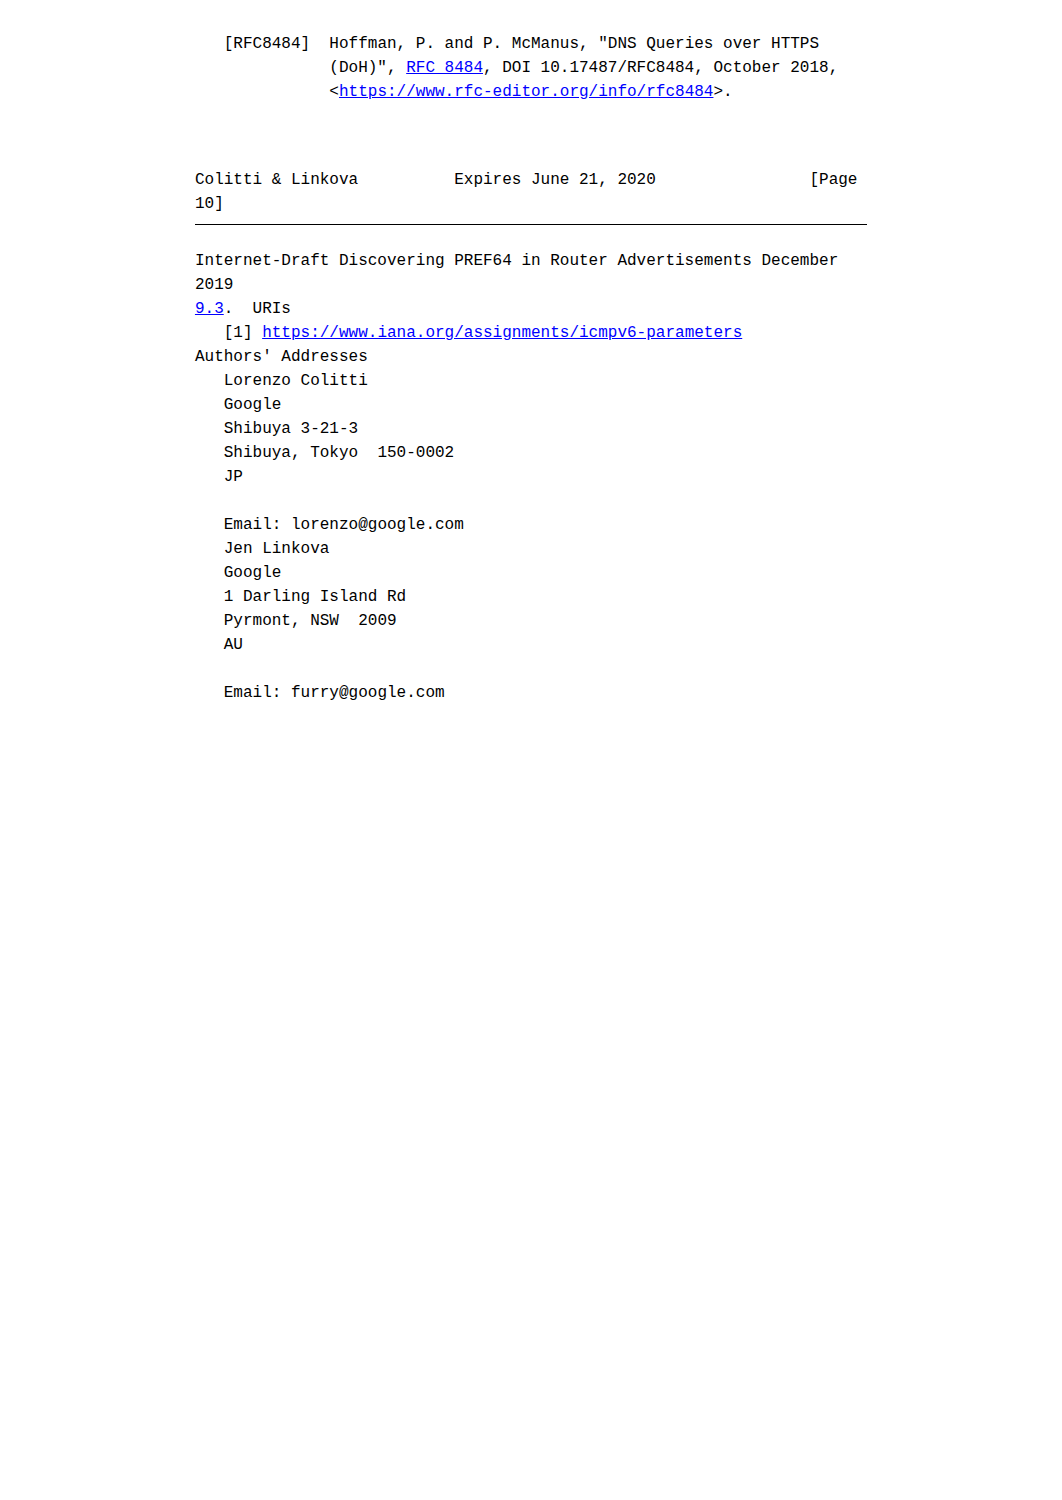[RFC8484]  Hoffman, P. and P. McManus, "DNS Queries over HTTPS
              (DoH)", RFC 8484, DOI 10.17487/RFC8484, October 2018,
              <https://www.rfc-editor.org/info/rfc8484>.
Colitti & Linkova          Expires June 21, 2020                [Page 10]
Internet-Draft Discovering PREF64 in Router Advertisements December 2019
9.3.  URIs
   [1] https://www.iana.org/assignments/icmpv6-parameters
Authors' Addresses
   Lorenzo Colitti
   Google
   Shibuya 3-21-3
   Shibuya, Tokyo  150-0002
   JP

   Email: lorenzo@google.com
   Jen Linkova
   Google
   1 Darling Island Rd
   Pyrmont, NSW  2009
   AU

   Email: furry@google.com